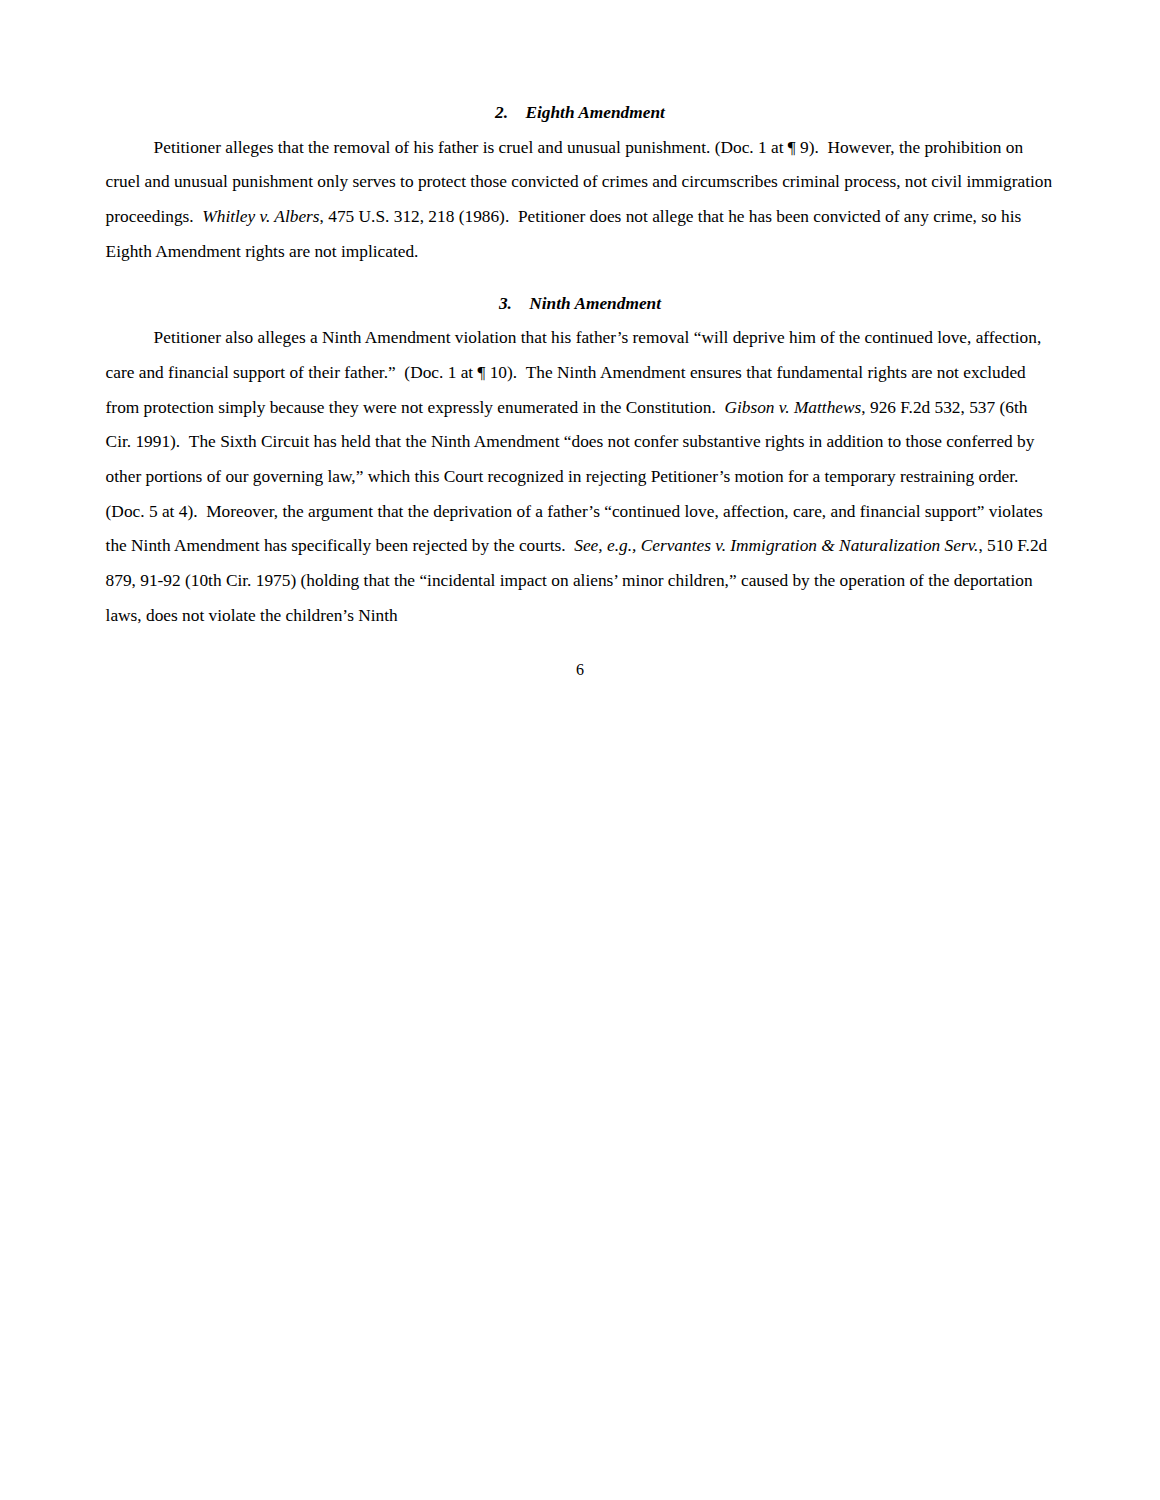2. Eighth Amendment
Petitioner alleges that the removal of his father is cruel and unusual punishment. (Doc. 1 at ¶ 9). However, the prohibition on cruel and unusual punishment only serves to protect those convicted of crimes and circumscribes criminal process, not civil immigration proceedings. Whitley v. Albers, 475 U.S. 312, 218 (1986). Petitioner does not allege that he has been convicted of any crime, so his Eighth Amendment rights are not implicated.
3. Ninth Amendment
Petitioner also alleges a Ninth Amendment violation that his father’s removal “will deprive him of the continued love, affection, care and financial support of their father.” (Doc. 1 at ¶ 10). The Ninth Amendment ensures that fundamental rights are not excluded from protection simply because they were not expressly enumerated in the Constitution. Gibson v. Matthews, 926 F.2d 532, 537 (6th Cir. 1991). The Sixth Circuit has held that the Ninth Amendment “does not confer substantive rights in addition to those conferred by other portions of our governing law,” which this Court recognized in rejecting Petitioner’s motion for a temporary restraining order. (Doc. 5 at 4). Moreover, the argument that the deprivation of a father’s “continued love, affection, care, and financial support” violates the Ninth Amendment has specifically been rejected by the courts. See, e.g., Cervantes v. Immigration & Naturalization Serv., 510 F.2d 879, 91-92 (10th Cir. 1975) (holding that the “incidental impact on aliens’ minor children,” caused by the operation of the deportation laws, does not violate the children’s Ninth
6